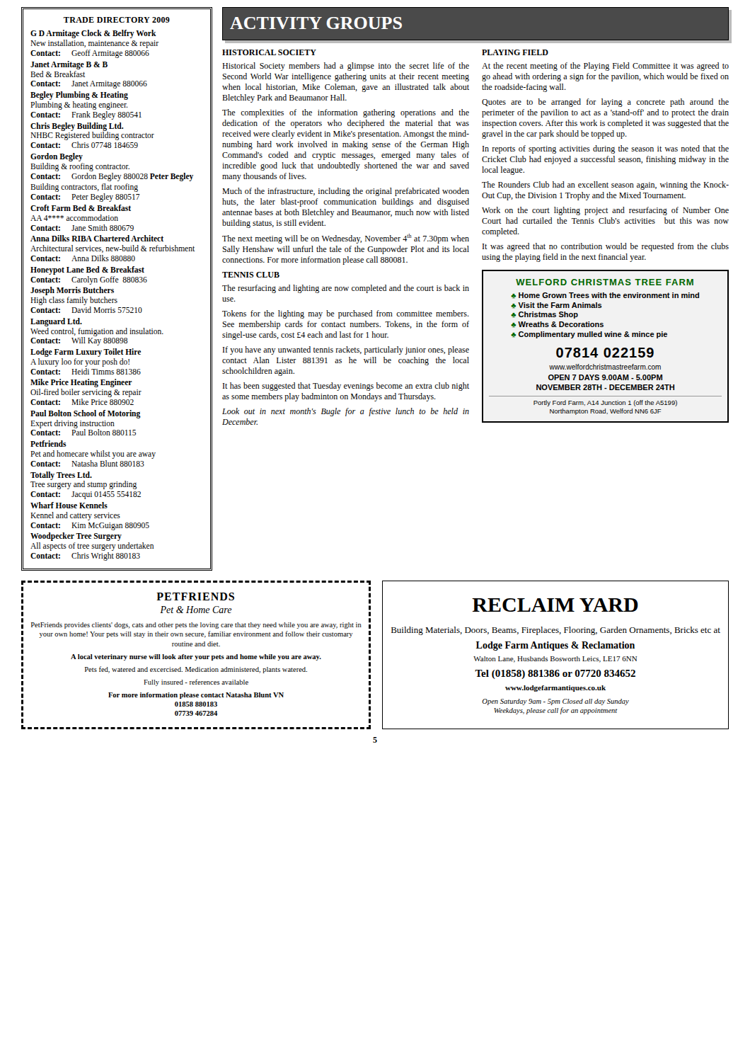TRADE DIRECTORY 2009
G D Armitage Clock & Belfry Work New installation, maintenance & repair
Contact: Geoff Armitage 880066
Janet Armitage B & B Bed & Breakfast
Contact: Janet Armitage 880066
Begley Plumbing & Heating Plumbing & heating engineer.
Contact: Frank Begley 880541
Chris Begley Building Ltd. NHBC Registered building contractor
Contact: Chris 07748 184659
Gordon Begley Building & roofing contractor.
Contact: Gordon Begley 880028 Peter Begley
Building contractors, flat roofing
Contact: Peter Begley 880517
Croft Farm Bed & Breakfast AA 4**** accommodation
Contact: Jane Smith 880679
Anna Dilks RIBA Chartered Architect Architectural services, new-build & refurbishment
Contact: Anna Dilks 880880
Honeypot Lane Bed & Breakfast
Contact: Carolyn Goffe 880836
Joseph Morris Butchers High class family butchers
Contact: David Morris 575210
Languard Ltd. Weed control, fumigation and insulation.
Contact: Will Kay 880898
Lodge Farm Luxury Toilet Hire A luxury loo for your posh do!
Contact: Heidi Timms 881386
Mike Price Heating Engineer Oil-fired boiler servicing & repair
Contact: Mike Price 880902
Paul Bolton School of Motoring Expert driving instruction
Contact: Paul Bolton 880115
Petfriends Pet and homecare whilst you are away
Contact: Natasha Blunt 880183
Totally Trees Ltd. Tree surgery and stump grinding
Contact: Jacqui 01455 554182
Wharf House Kennels Kennel and cattery services
Contact: Kim McGuigan 880905
Woodpecker Tree Surgery All aspects of tree surgery undertaken
Contact: Chris Wright 880183
ACTIVITY GROUPS
Historical Society
Historical Society members had a glimpse into the secret life of the Second World War intelligence gathering units at their recent meeting when local historian, Mike Coleman, gave an illustrated talk about Bletchley Park and Beaumanor Hall.
The complexities of the information gathering operations and the dedication of the operators who deciphered the material that was received were clearly evident in Mike's presentation. Amongst the mind-numbing hard work involved in making sense of the German High Command's coded and cryptic messages, emerged many tales of incredible good luck that undoubtedly shortened the war and saved many thousands of lives.
Much of the infrastructure, including the original prefabricated wooden huts, the later blast-proof communication buildings and disguised antennae bases at both Bletchley and Beaumanor, much now with listed building status, is still evident.
The next meeting will be on Wednesday, November 4th at 7.30pm when Sally Henshaw will unfurl the tale of the Gunpowder Plot and its local connections. For more information please call 880081.
Tennis Club
The resurfacing and lighting are now completed and the court is back in use.
Tokens for the lighting may be purchased from committee members. See membership cards for contact numbers. Tokens, in the form of singel-use cards, cost £4 each and last for 1 hour.
If you have any unwanted tennis rackets, particularly junior ones, please contact Alan Lister 881391 as he will be coaching the local schoolchildren again.
It has been suggested that Tuesday evenings become an extra club night as some members play badminton on Mondays and Thursdays.
Look out in next month's Bugle for a festive lunch to be held in December.
Playing Field
At the recent meeting of the Playing Field Committee it was agreed to go ahead with ordering a sign for the pavilion, which would be fixed on the roadside-facing wall.
Quotes are to be arranged for laying a concrete path around the perimeter of the pavilion to act as a 'stand-off' and to protect the drain inspection covers. After this work is completed it was suggested that the gravel in the car park should be topped up.
In reports of sporting activities during the season it was noted that the Cricket Club had enjoyed a successful season, finishing midway in the local league.
The Rounders Club had an excellent season again, winning the Knock-Out Cup, the Division 1 Trophy and the Mixed Tournament.
Work on the court lighting project and resurfacing of Number One Court had curtailed the Tennis Club's activities but this was now completed.
It was agreed that no contribution would be requested from the clubs using the playing field in the next financial year.
WELFORD CHRISTMAS TREE FARM
Home Grown Trees with the environment in mind
Visit the Farm Animals
Christmas Shop
Wreaths & Decorations
Complimentary mulled wine & mince pie
07814 022159
www.welfordchristmastreefarm.com
OPEN 7 DAYS 9.00AM - 5.00PM
NOVEMBER 28TH - DECEMBER 24TH
Portly Ford Farm, A14 Junction 1 (off the A5199)
Northampton Road, Welford NN6 6JF
PETFRIENDS
Pet & Home Care
PetFriends provides clients' dogs, cats and other pets the loving care that they need while you are away, right in your own home! Your pets will stay in their own secure, familiar environment and follow their customary routine and diet.
A local veterinary nurse will look after your pets and home while you are away.
Pets fed, watered and excercised. Medication administered, plants watered.
Fully insured - references available
For more information please contact Natasha Blunt VN
01858 880183
07739 467284
RECLAIM YARD
Building Materials, Doors, Beams, Fireplaces, Flooring, Garden Ornaments, Bricks etc at
Lodge Farm Antiques & Reclamation
Walton Lane, Husbands Bosworth Leics, LE17 6NN
Tel (01858) 881386 or 07720 834652
www.lodgefarmantiques.co.uk
Open Saturday 9am - 5pm Closed all day Sunday
Weekdays, please call for an appointment
5